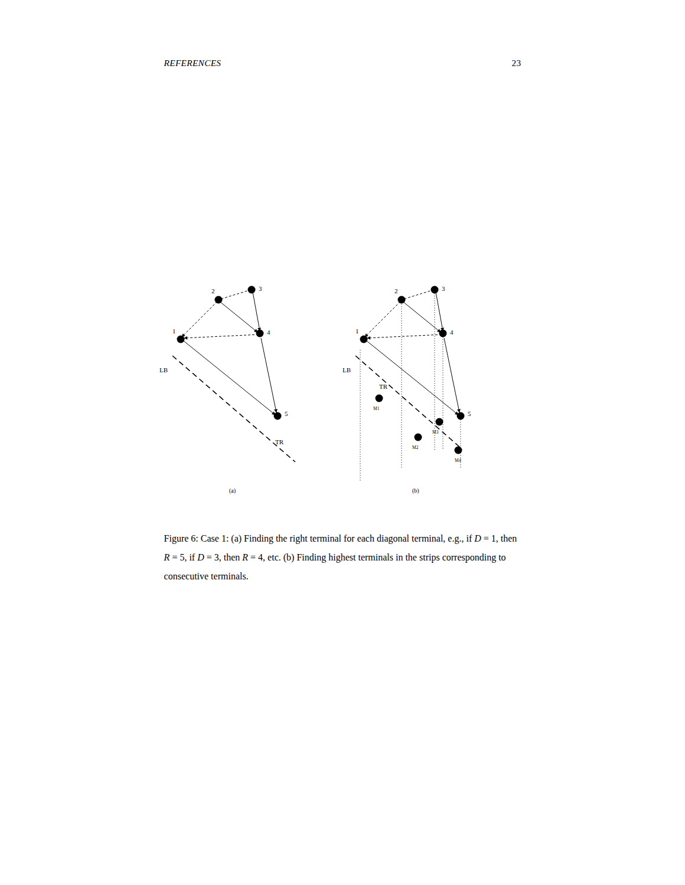REFERENCES 23
1 2 3 4 5 LB TR (a) 1 2 3 4 5 LB TR M1 M2 M3 M4 (b)
Figure 6: Case 1: (a) Finding the right terminal for each diagonal terminal, e.g., if D = 1, then R = 5, if D = 3, then R = 4, etc. (b) Finding highest terminals in the strips corresponding to consecutive terminals.